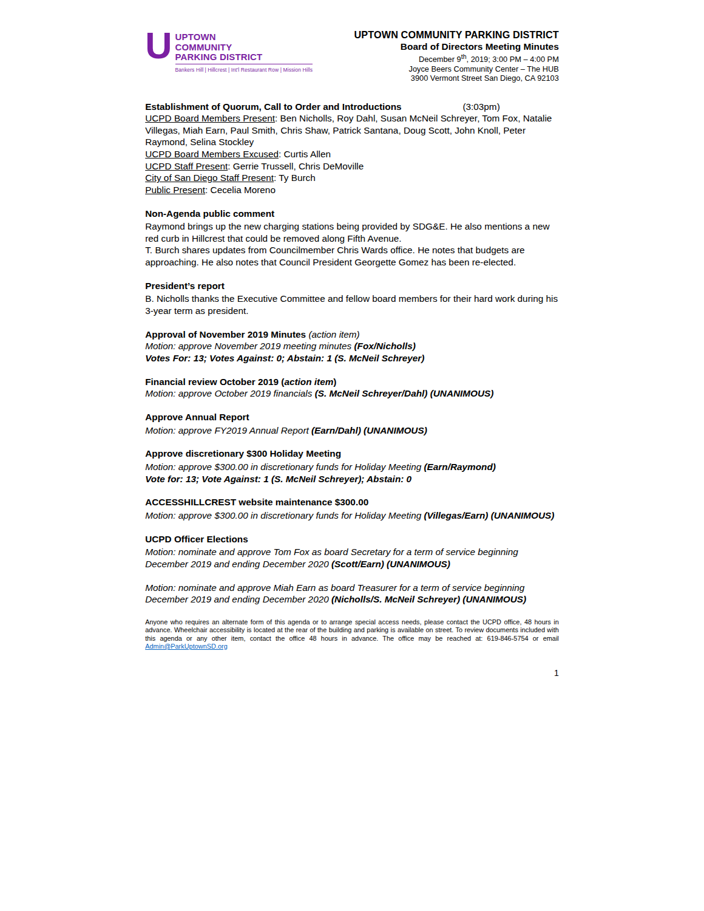U
UPTOWN
COMMUNITY
PARKING DISTRICT
Bankers Hill | Hillcrest | Int'l Restaurant Row | Mission Hills
UPTOWN COMMUNITY PARKING DISTRICT
Board of Directors Meeting Minutes
December 9th, 2019; 3:00 PM – 4:00 PM
Joyce Beers Community Center – The HUB
3900 Vermont Street San Diego, CA 92103
Establishment of Quorum, Call to Order and Introductions(3:03pm)
UCPD Board Members Present: Ben Nicholls, Roy Dahl, Susan McNeil Schreyer, Tom Fox, Natalie Villegas, Miah Earn, Paul Smith, Chris Shaw, Patrick Santana, Doug Scott, John Knoll, Peter Raymond, Selina Stockley
UCPD Board Members Excused: Curtis Allen
UCPD Staff Present: Gerrie Trussell, Chris DeMoville
City of San Diego Staff Present: Ty Burch
Public Present: Cecelia Moreno
Non-Agenda public comment
Raymond brings up the new charging stations being provided by SDG&E. He also mentions a new red curb in Hillcrest that could be removed along Fifth Avenue.
T. Burch shares updates from Councilmember Chris Wards office. He notes that budgets are approaching. He also notes that Council President Georgette Gomez has been re-elected.
President’s report
B. Nicholls thanks the Executive Committee and fellow board members for their hard work during his 3-year term as president.
Approval of November 2019 Minutes (action item)
Motion: approve November 2019 meeting minutes (Fox/Nicholls)
Votes For: 13; Votes Against: 0; Abstain: 1 (S. McNeil Schreyer)
Financial review October 2019 (action item)
Motion: approve October 2019 financials (S. McNeil Schreyer/Dahl) (UNANIMOUS)
Approve Annual Report
Motion: approve FY2019 Annual Report (Earn/Dahl) (UNANIMOUS)
Approve discretionary $300 Holiday Meeting
Motion: approve $300.00 in discretionary funds for Holiday Meeting (Earn/Raymond)
Vote for: 13; Vote Against: 1 (S. McNeil Schreyer); Abstain: 0
ACCESSHILLCREST website maintenance $300.00
Motion: approve $300.00 in discretionary funds for Holiday Meeting (Villegas/Earn) (UNANIMOUS)
UCPD Officer Elections
Motion: nominate and approve Tom Fox as board Secretary for a term of service beginning December 2019 and ending December 2020 (Scott/Earn) (UNANIMOUS)
Motion: nominate and approve Miah Earn as board Treasurer for a term of service beginning December 2019 and ending December 2020 (Nicholls/S. McNeil Schreyer) (UNANIMOUS)
Anyone who requires an alternate form of this agenda or to arrange special access needs, please contact the UCPD office, 48 hours in advance. Wheelchair accessibility is located at the rear of the building and parking is available on street. To review documents included with this agenda or any other item, contact the office 48 hours in advance. The office may be reached at: 619-846-5754 or email Admin@ParkUptownSD.org
1